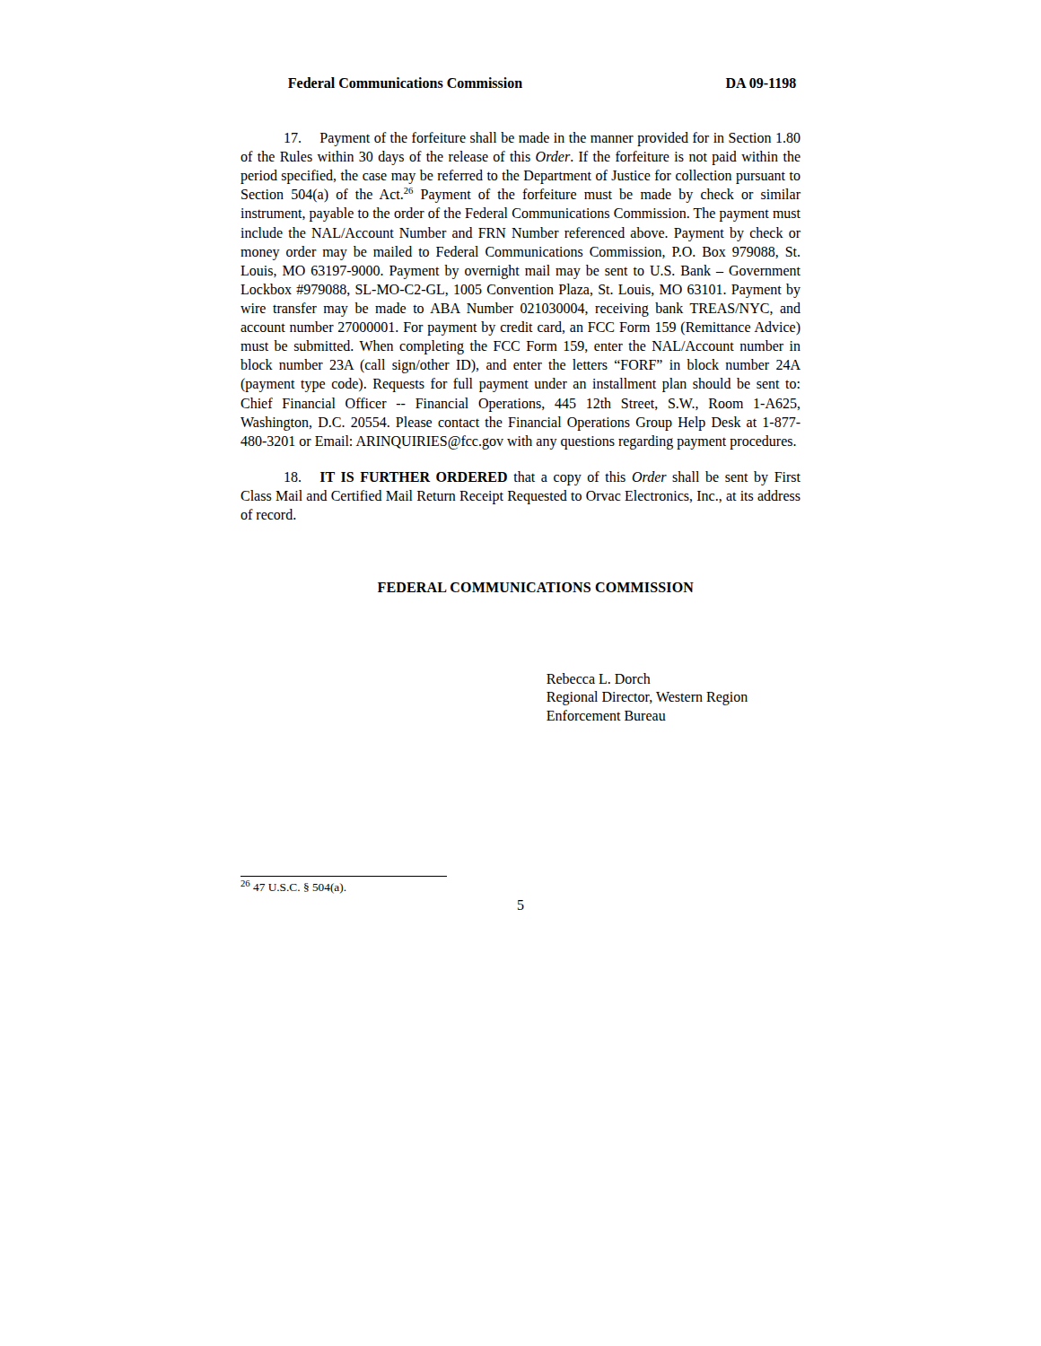Federal Communications Commission DA 09-1198
17. Payment of the forfeiture shall be made in the manner provided for in Section 1.80 of the Rules within 30 days of the release of this Order. If the forfeiture is not paid within the period specified, the case may be referred to the Department of Justice for collection pursuant to Section 504(a) of the Act.26 Payment of the forfeiture must be made by check or similar instrument, payable to the order of the Federal Communications Commission. The payment must include the NAL/Account Number and FRN Number referenced above. Payment by check or money order may be mailed to Federal Communications Commission, P.O. Box 979088, St. Louis, MO 63197-9000. Payment by overnight mail may be sent to U.S. Bank – Government Lockbox #979088, SL-MO-C2-GL, 1005 Convention Plaza, St. Louis, MO 63101. Payment by wire transfer may be made to ABA Number 021030004, receiving bank TREAS/NYC, and account number 27000001. For payment by credit card, an FCC Form 159 (Remittance Advice) must be submitted. When completing the FCC Form 159, enter the NAL/Account number in block number 23A (call sign/other ID), and enter the letters “FORF” in block number 24A (payment type code). Requests for full payment under an installment plan should be sent to: Chief Financial Officer -- Financial Operations, 445 12th Street, S.W., Room 1-A625, Washington, D.C. 20554. Please contact the Financial Operations Group Help Desk at 1-877-480-3201 or Email: ARINQUIRIES@fcc.gov with any questions regarding payment procedures.
18. IT IS FURTHER ORDERED that a copy of this Order shall be sent by First Class Mail and Certified Mail Return Receipt Requested to Orvac Electronics, Inc., at its address of record.
FEDERAL COMMUNICATIONS COMMISSION
Rebecca L. Dorch
Regional Director, Western Region
Enforcement Bureau
26 47 U.S.C. § 504(a).
5